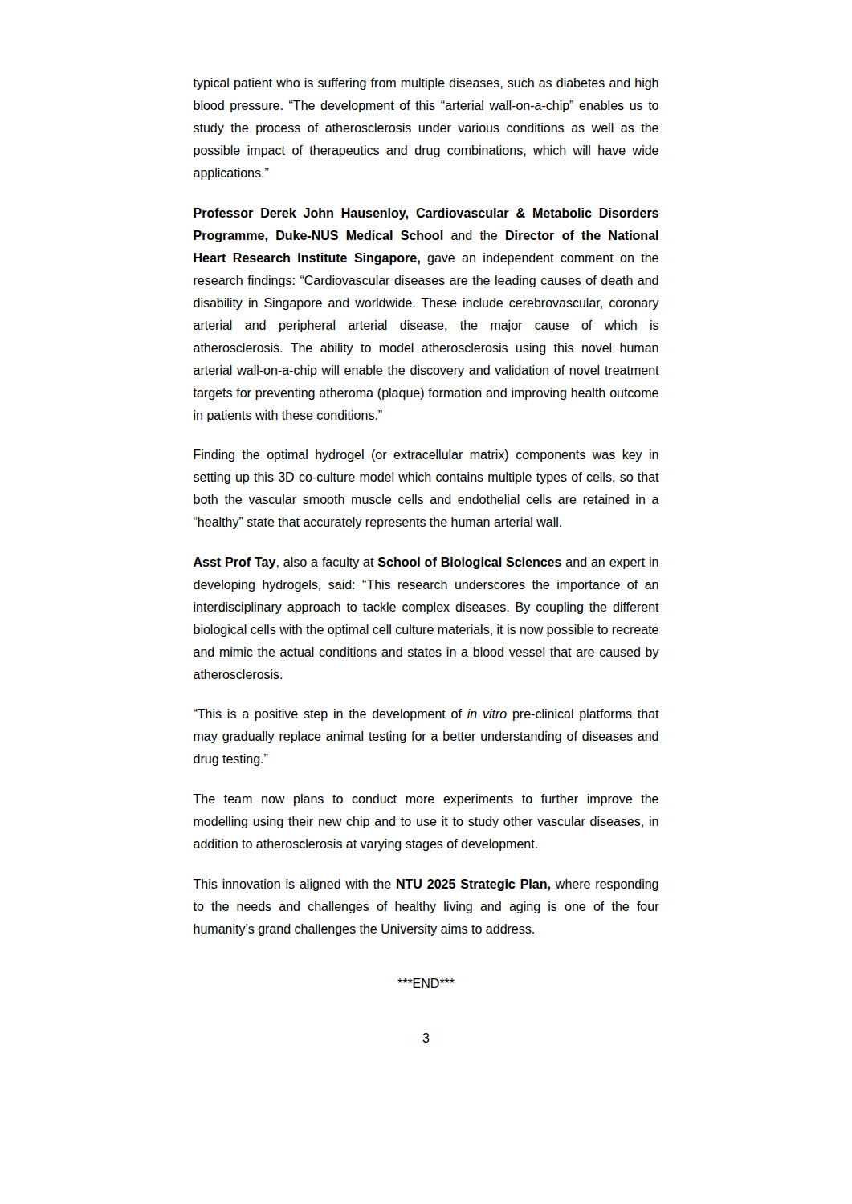typical patient who is suffering from multiple diseases, such as diabetes and high blood pressure. “The development of this “arterial wall-on-a-chip” enables us to study the process of atherosclerosis under various conditions as well as the possible impact of therapeutics and drug combinations, which will have wide applications.”
Professor Derek John Hausenloy, Cardiovascular & Metabolic Disorders Programme, Duke-NUS Medical School and the Director of the National Heart Research Institute Singapore, gave an independent comment on the research findings: “Cardiovascular diseases are the leading causes of death and disability in Singapore and worldwide. These include cerebrovascular, coronary arterial and peripheral arterial disease, the major cause of which is atherosclerosis. The ability to model atherosclerosis using this novel human arterial wall-on-a-chip will enable the discovery and validation of novel treatment targets for preventing atheroma (plaque) formation and improving health outcome in patients with these conditions.”
Finding the optimal hydrogel (or extracellular matrix) components was key in setting up this 3D co-culture model which contains multiple types of cells, so that both the vascular smooth muscle cells and endothelial cells are retained in a “healthy” state that accurately represents the human arterial wall.
Asst Prof Tay, also a faculty at School of Biological Sciences and an expert in developing hydrogels, said: “This research underscores the importance of an interdisciplinary approach to tackle complex diseases. By coupling the different biological cells with the optimal cell culture materials, it is now possible to recreate and mimic the actual conditions and states in a blood vessel that are caused by atherosclerosis.
“This is a positive step in the development of in vitro pre-clinical platforms that may gradually replace animal testing for a better understanding of diseases and drug testing.”
The team now plans to conduct more experiments to further improve the modelling using their new chip and to use it to study other vascular diseases, in addition to atherosclerosis at varying stages of development.
This innovation is aligned with the NTU 2025 Strategic Plan, where responding to the needs and challenges of healthy living and aging is one of the four humanity’s grand challenges the University aims to address.
***END***
3